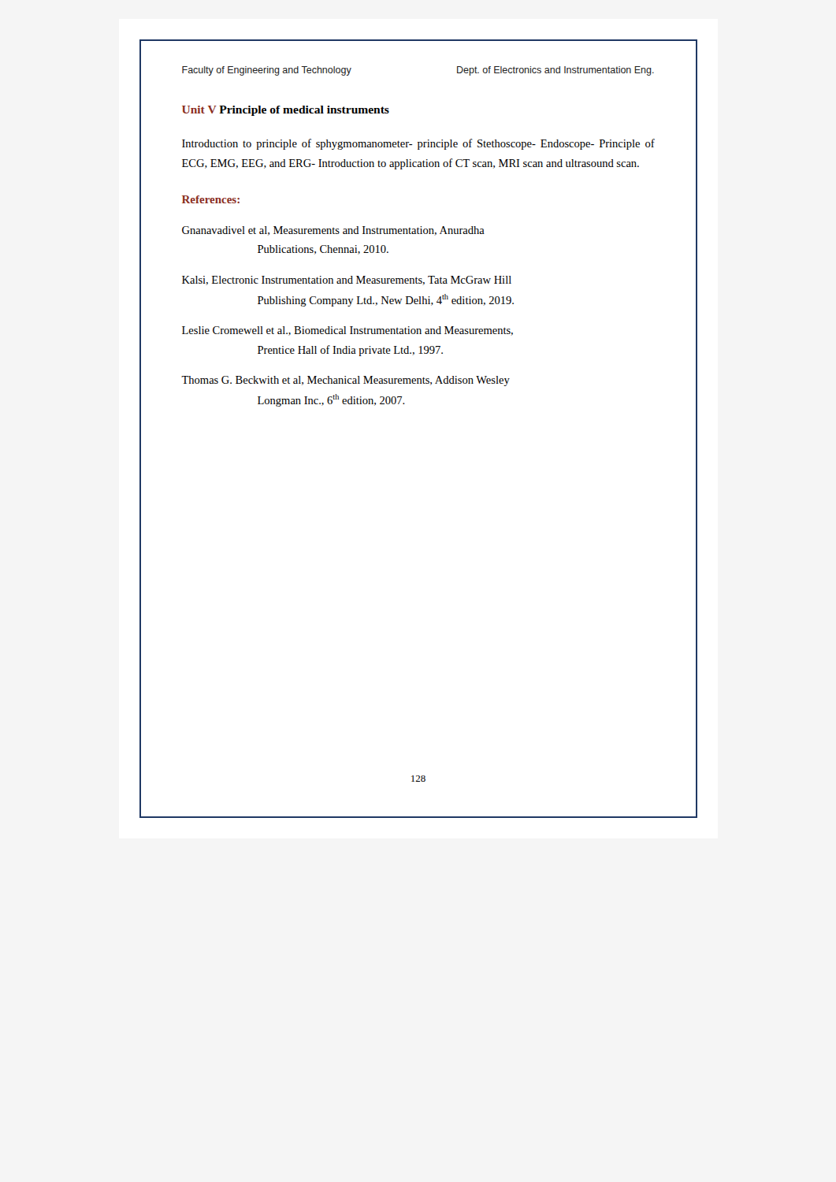Faculty of Engineering and Technology Dept. of Electronics and Instrumentation Eng.
Unit V Principle of medical instruments
Introduction to principle of sphygmomanometer- principle of Stethoscope- Endoscope- Principle of ECG, EMG, EEG, and ERG- Introduction to application of CT scan, MRI scan and ultrasound scan.
References:
Gnanavadivel et al, Measurements and Instrumentation, AnuradhaPublications, Chennai, 2010.
Kalsi, Electronic Instrumentation and Measurements, Tata McGraw HillPublishing Company Ltd., New Delhi, 4th edition, 2019.
Leslie Cromewell et al., Biomedical Instrumentation and Measurements,Prentice Hall of India private Ltd., 1997.
Thomas G. Beckwith et al, Mechanical Measurements, Addison WesleyLongman Inc., 6th edition, 2007.
128